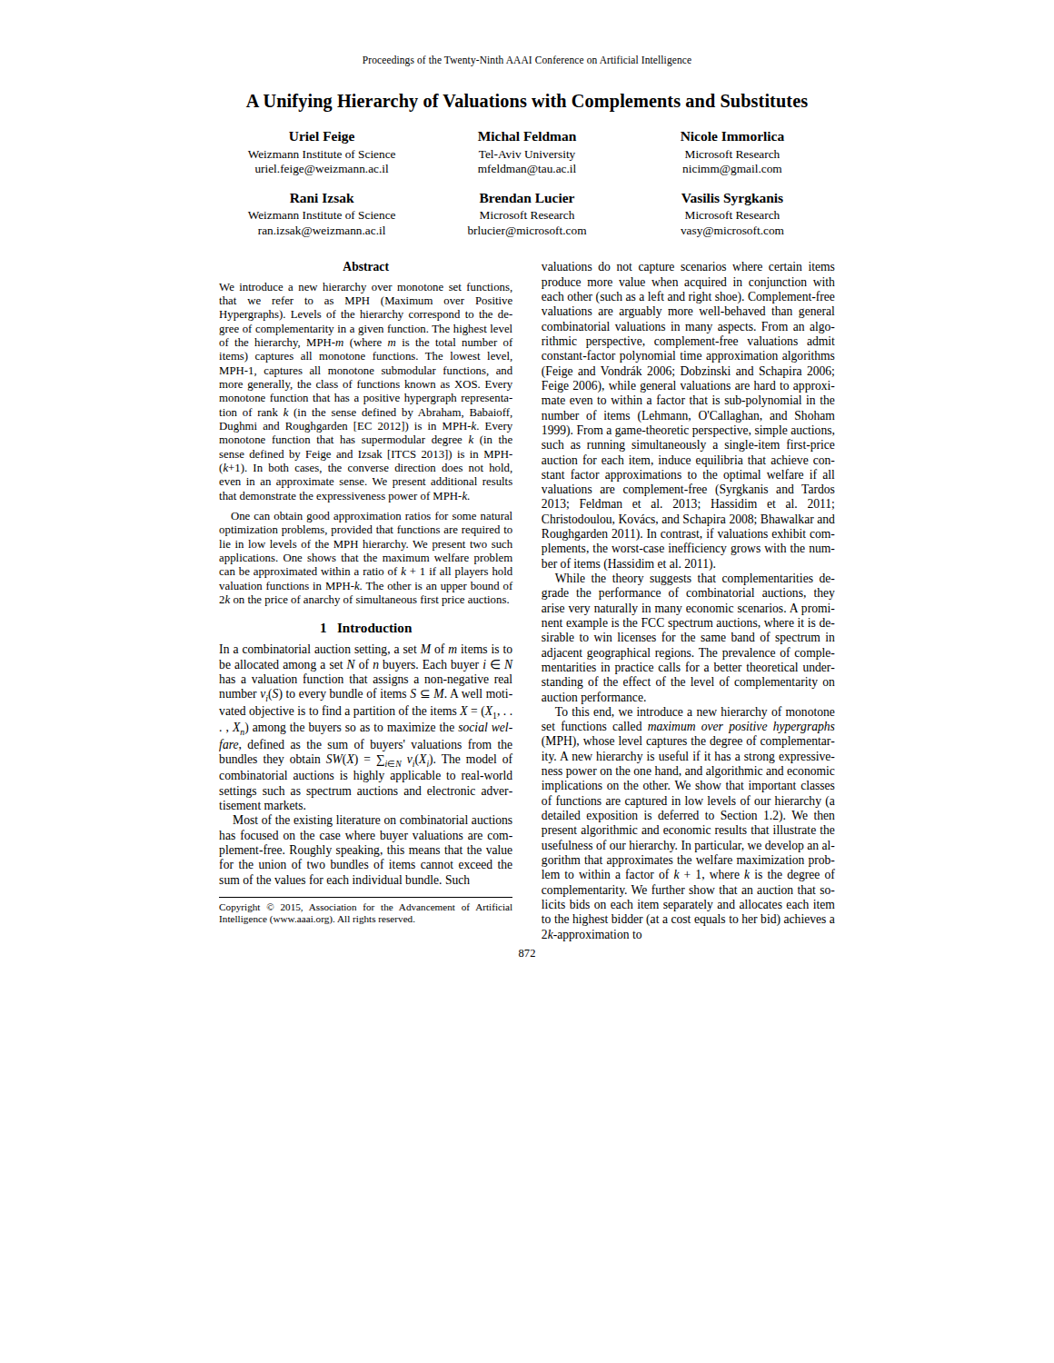Proceedings of the Twenty-Ninth AAAI Conference on Artificial Intelligence
A Unifying Hierarchy of Valuations with Complements and Substitutes
| Uriel Feige Weizmann Institute of Science uriel.feige@weizmann.ac.il | Michal Feldman Tel-Aviv University mfeldman@tau.ac.il | Nicole Immorlica Microsoft Research nicimm@gmail.com |
| Rani Izsak Weizmann Institute of Science ran.izsak@weizmann.ac.il | Brendan Lucier Microsoft Research brlucier@microsoft.com | Vasilis Syrgkanis Microsoft Research vasy@microsoft.com |
Abstract
We introduce a new hierarchy over monotone set functions, that we refer to as MPH (Maximum over Positive Hypergraphs). Levels of the hierarchy correspond to the degree of complementarity in a given function. The highest level of the hierarchy, MPH-m (where m is the total number of items) captures all monotone functions. The lowest level, MPH-1, captures all monotone submodular functions, and more generally, the class of functions known as XOS. Every monotone function that has a positive hypergraph representation of rank k (in the sense defined by Abraham, Babaioff, Dughmi and Roughgarden [EC 2012]) is in MPH-k. Every monotone function that has supermodular degree k (in the sense defined by Feige and Izsak [ITCS 2013]) is in MPH-(k+1). In both cases, the converse direction does not hold, even in an approximate sense. We present additional results that demonstrate the expressiveness power of MPH-k.
One can obtain good approximation ratios for some natural optimization problems, provided that functions are required to lie in low levels of the MPH hierarchy. We present two such applications. One shows that the maximum welfare problem can be approximated within a ratio of k + 1 if all players hold valuation functions in MPH-k. The other is an upper bound of 2k on the price of anarchy of simultaneous first price auctions.
1 Introduction
In a combinatorial auction setting, a set M of m items is to be allocated among a set N of n buyers. Each buyer i ∈ N has a valuation function that assigns a non-negative real number vi(S) to every bundle of items S ⊆ M. A well motivated objective is to find a partition of the items X = (X1, . . . , Xn) among the buyers so as to maximize the social welfare, defined as the sum of buyers' valuations from the bundles they obtain SW(X) = ∑i∈N vi(Xi). The model of combinatorial auctions is highly applicable to real-world settings such as spectrum auctions and electronic advertisement markets.
Most of the existing literature on combinatorial auctions has focused on the case where buyer valuations are complement-free. Roughly speaking, this means that the value for the union of two bundles of items cannot exceed the sum of the values for each individual bundle. Such
Copyright © 2015, Association for the Advancement of Artificial Intelligence (www.aaai.org). All rights reserved.
valuations do not capture scenarios where certain items produce more value when acquired in conjunction with each other (such as a left and right shoe). Complement-free valuations are arguably more well-behaved than general combinatorial valuations in many aspects. From an algorithmic perspective, complement-free valuations admit constant-factor polynomial time approximation algorithms (Feige and Vondrák 2006; Dobzinski and Schapira 2006; Feige 2006), while general valuations are hard to approximate even to within a factor that is sub-polynomial in the number of items (Lehmann, O'Callaghan, and Shoham 1999). From a game-theoretic perspective, simple auctions, such as running simultaneously a single-item first-price auction for each item, induce equilibria that achieve constant factor approximations to the optimal welfare if all valuations are complement-free (Syrgkanis and Tardos 2013; Feldman et al. 2013; Hassidim et al. 2011; Christodoulou, Kovács, and Schapira 2008; Bhawalkar and Roughgarden 2011). In contrast, if valuations exhibit complements, the worst-case inefficiency grows with the number of items (Hassidim et al. 2011).
While the theory suggests that complementarities degrade the performance of combinatorial auctions, they arise very naturally in many economic scenarios. A prominent example is the FCC spectrum auctions, where it is desirable to win licenses for the same band of spectrum in adjacent geographical regions. The prevalence of complementarities in practice calls for a better theoretical understanding of the effect of the level of complementarity on auction performance.
To this end, we introduce a new hierarchy of monotone set functions called maximum over positive hypergraphs (MPH), whose level captures the degree of complementarity. A new hierarchy is useful if it has a strong expressiveness power on the one hand, and algorithmic and economic implications on the other. We show that important classes of functions are captured in low levels of our hierarchy (a detailed exposition is deferred to Section 1.2). We then present algorithmic and economic results that illustrate the usefulness of our hierarchy. In particular, we develop an algorithm that approximates the welfare maximization problem to within a factor of k + 1, where k is the degree of complementarity. We further show that an auction that solicits bids on each item separately and allocates each item to the highest bidder (at a cost equals to her bid) achieves a 2k-approximation to
872